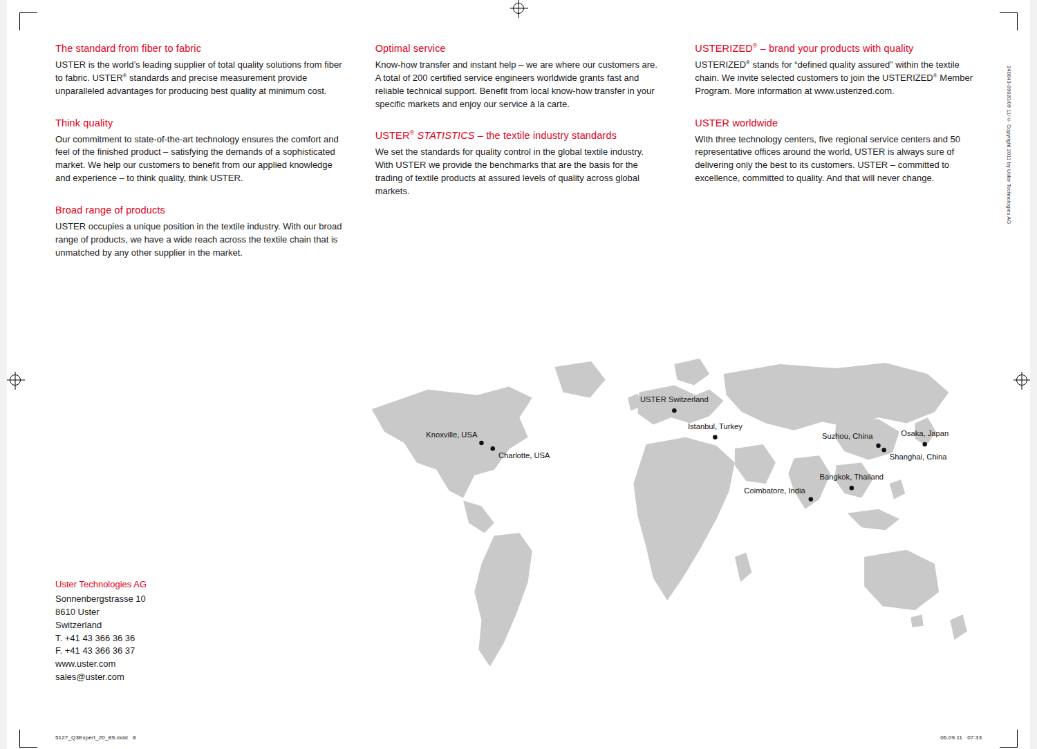240843-09020/09 11/© Copyright 2011 by Uster Technologies AG
The standard from fiber to fabric
USTER is the world’s leading supplier of total quality solutions from fiber to fabric. USTER® standards and precise measurement provide unparalleled advantages for producing best quality at minimum cost.
Think quality
Our commitment to state-of-the-art technology ensures the comfort and feel of the finished product – satisfying the demands of a sophisticated market. We help our customers to benefit from our applied knowledge and experience – to think quality, think USTER.
Broad range of products
USTER occupies a unique position in the textile industry. With our broad range of products, we have a wide reach across the textile chain that is unmatched by any other supplier in the market.
Optimal service
Know-how transfer and instant help – we are where our customers are. A total of 200 certified service engineers worldwide grants fast and reliable technical support. Benefit from local know-how transfer in your specific markets and enjoy our service à la carte.
USTER® STATISTICS – the textile industry standards
We set the standards for quality control in the global textile industry. With USTER we provide the benchmarks that are the basis for the trading of textile products at assured levels of quality across global markets.
USTERIZED® – brand your products with quality
USTERIZED® stands for “defined quality assured” within the textile chain. We invite selected customers to join the USTERIZED® Member Program. More information at www.usterized.com.
USTER worldwide
With three technology centers, five regional service centers and 50 representative offices around the world, USTER is always sure of delivering only the best to its customers. USTER – committed to excellence, committed to quality. And that will never change.
Uster Technologies AG
Sonnenbergstrasse 10
8610 Uster
Switzerland
T. +41 43 366 36 36
F. +41 43 366 36 37
www.uster.com
sales@uster.com
USTER Switzerland Knoxville, USA Charlotte, USA Istanbul, Turkey Suzhou, China Shanghai, China Osaka, Japan Bangkok, Thailand Coimbatore, India
5127_Q3Expert_20_8S.indd 8
06.09.11 07:33